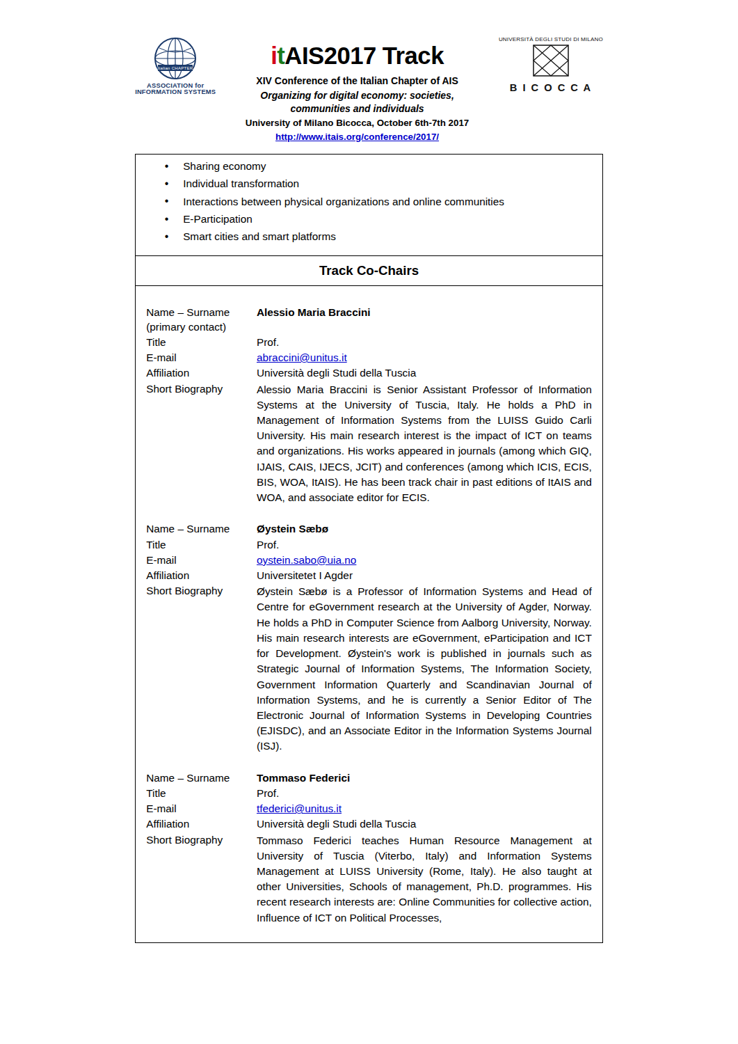Italian CHAPTER
ASSOCIATION for INFORMATION SYSTEMS
it AIS2017 Track
XIV Conference of the Italian Chapter of AIS
Organizing for digital economy: societies, communities and individuals
University of Milano Bicocca, October 6th-7th 2017
http://www.itais.org/conference/2017/
UNIVERSITÀ DEGLI STUDI DI MILANO
B I C O C C A
Sharing economy
Individual transformation
Interactions between physical organizations and online communities
E-Participation
Smart cities and smart platforms
Track Co-Chairs
| Name – Surname (primary contact) | Alessio Maria Braccini |
| Title | Prof. |
| E-mail | abraccini@unitus.it |
| Affiliation | Università degli Studi della Tuscia |
| Short Biography | Alessio Maria Braccini is Senior Assistant Professor of Information Systems at the University of Tuscia, Italy. He holds a PhD in Management of Information Systems from the LUISS Guido Carli University. His main research interest is the impact of ICT on teams and organizations. His works appeared in journals (among which GIQ, IJAIS, CAIS, IJECS, JCIT) and conferences (among which ICIS, ECIS, BIS, WOA, ItAIS). He has been track chair in past editions of ItAIS and WOA, and associate editor for ECIS. |
| Name – Surname | Øystein Sæbø |
| Title | Prof. |
| E-mail | oystein.sabo@uia.no |
| Affiliation | Universitetet I Agder |
| Short Biography | Øystein Sæbø is a Professor of Information Systems and Head of Centre for eGovernment research at the University of Agder, Norway. He holds a PhD in Computer Science from Aalborg University, Norway. His main research interests are eGovernment, eParticipation and ICT for Development. Øystein's work is published in journals such as Strategic Journal of Information Systems, The Information Society, Government Information Quarterly and Scandinavian Journal of Information Systems, and he is currently a Senior Editor of The Electronic Journal of Information Systems in Developing Countries (EJISDC), and an Associate Editor in the Information Systems Journal (ISJ). |
| Name – Surname | Tommaso Federici |
| Title | Prof. |
| E-mail | tfederici@unitus.it |
| Affiliation | Università degli Studi della Tuscia |
| Short Biography | Tommaso Federici teaches Human Resource Management at University of Tuscia (Viterbo, Italy) and Information Systems Management at LUISS University (Rome, Italy). He also taught at other Universities, Schools of management, Ph.D. programmes. His recent research interests are: Online Communities for collective action, Influence of ICT on Political Processes, |